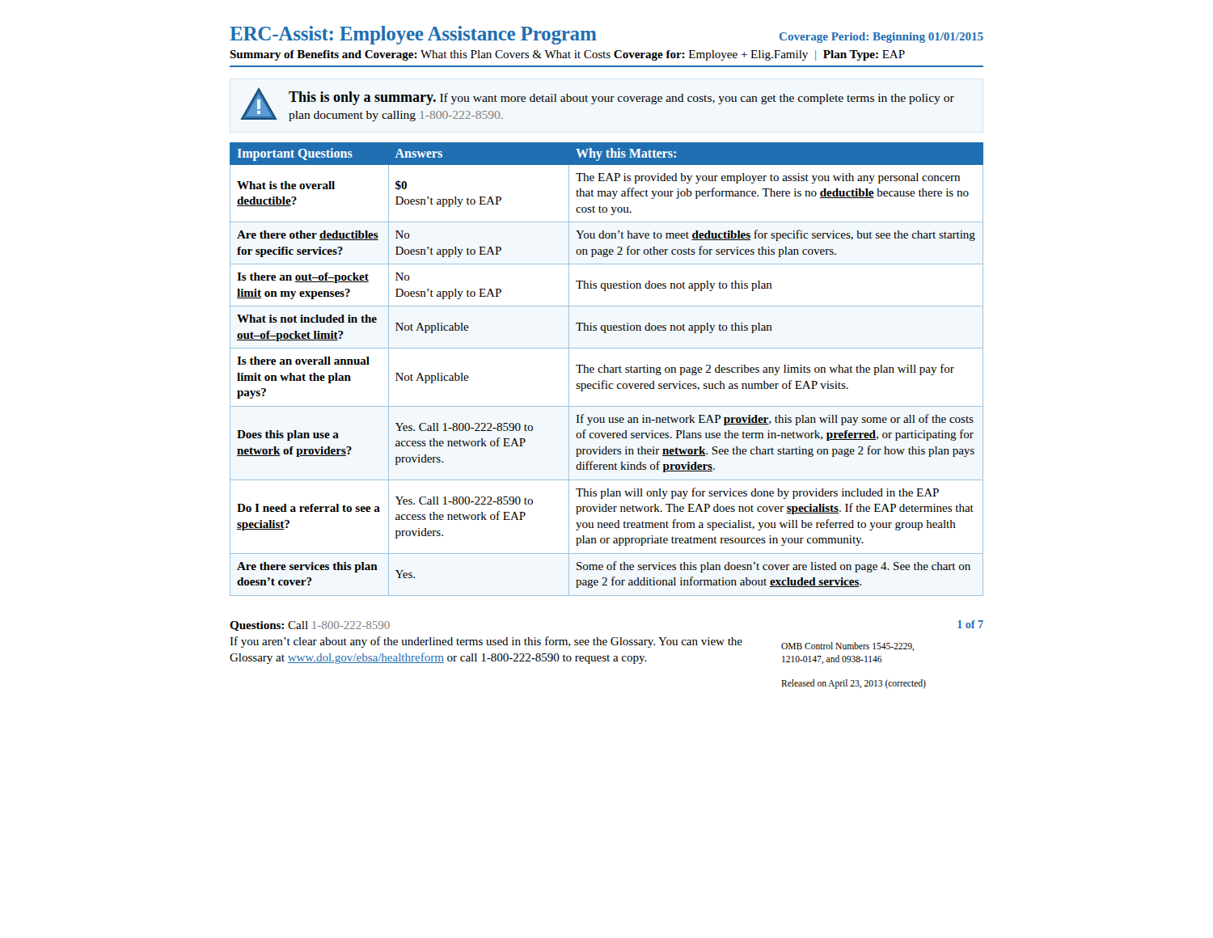ERC-Assist: Employee Assistance Program
Coverage Period: Beginning 01/01/2015
Summary of Benefits and Coverage: What this Plan Covers & What it Costs Coverage for: Employee + Elig.Family | Plan Type: EAP
This is only a summary. If you want more detail about your coverage and costs, you can get the complete terms in the policy or plan document by calling 1-800-222-8590.
| Important Questions | Answers | Why this Matters: |
| --- | --- | --- |
| What is the overall deductible ? | $0 Doesn’t apply to EAP | The EAP is provided by your employer to assist you with any personal concern that may affect your job performance. There is no deductible because there is no cost to you. |
| Are there other deductibles for specific services? | No Doesn’t apply to EAP | You don’t have to meet deductibles for specific services, but see the chart starting on page 2 for other costs for services this plan covers. |
| Is there an out–of–pocket limit on my expenses? | No Doesn’t apply to EAP | This question does not apply to this plan |
| What is not included in the out–of–pocket limit ? | Not Applicable | This question does not apply to this plan |
| Is there an overall annual limit on what the plan pays? | Not Applicable | The chart starting on page 2 describes any limits on what the plan will pay for specific covered services, such as number of EAP visits. |
| Does this plan use a network of providers ? | Yes. Call 1-800-222-8590 to access the network of EAP providers. | If you use an in-network EAP provider , this plan will pay some or all of the costs of covered services. Plans use the term in-network, preferred , or participating for providers in their network . See the chart starting on page 2 for how this plan pays different kinds of providers . |
| Do I need a referral to see a specialist ? | Yes. Call 1-800-222-8590 to access the network of EAP providers. | This plan will only pay for services done by providers included in the EAP provider network. The EAP does not cover specialists . If the EAP determines that you need treatment from a specialist, you will be referred to your group health plan or appropriate treatment resources in your community. |
| Are there services this plan doesn’t cover? | Yes. | Some of the services this plan doesn’t cover are listed on page 4. See the chart on page 2 for additional information about excluded services . |
Questions: Call 1-800-222-8590
If you aren’t clear about any of the underlined terms used in this form, see the Glossary. You can view the Glossary at www.dol.gov/ebsa/healthreform or call 1-800-222-8590 to request a copy.
1 of 7
OMB Control Numbers 1545-2229,
1210-0147, and 0938-1146
Released on April 23, 2013 (corrected)